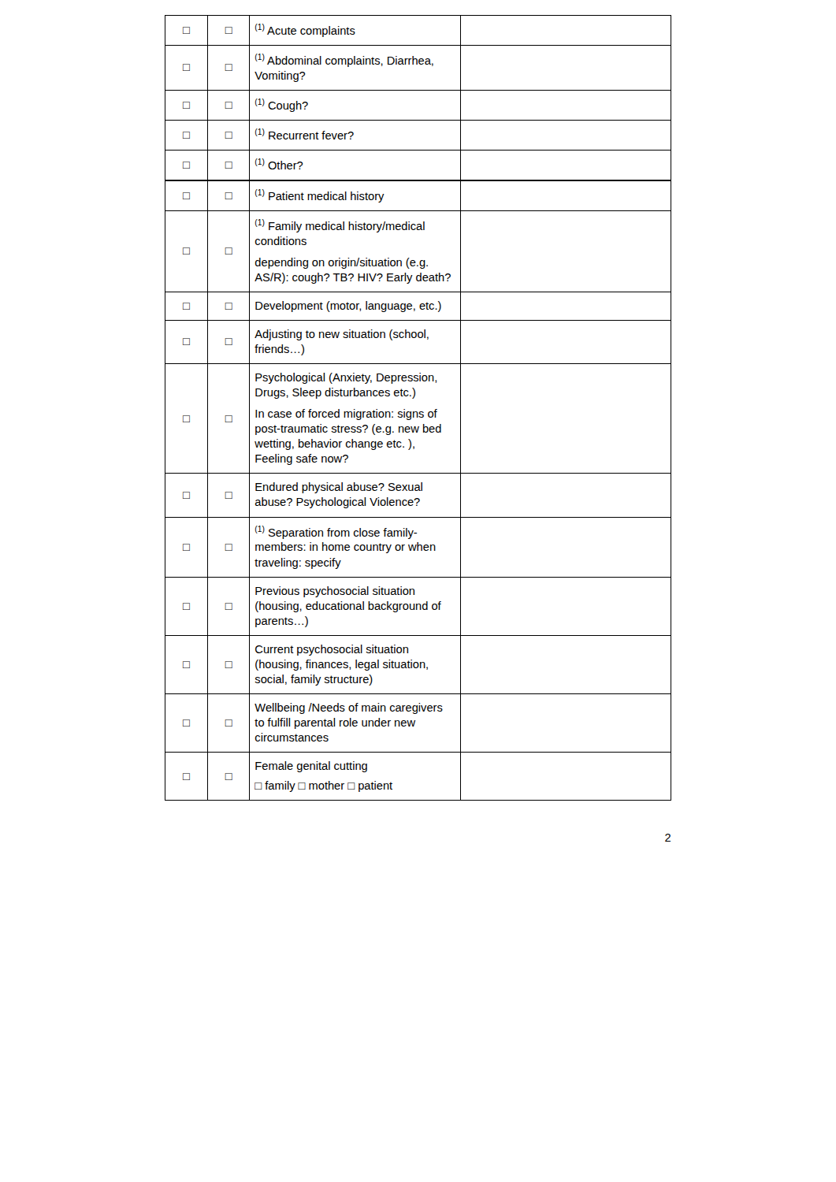| □ | □ | (1) Acute complaints | |
| □ | □ | (1) Abdominal complaints, Diarrhea, Vomiting? | |
| □ | □ | (1) Cough? | |
| □ | □ | (1) Recurrent fever? | |
| □ | □ | (1) Other? | |
| □ | □ | (1) Patient medical history | |
| □ | □ | (1) Family medical history/medical conditions depending on origin/situation (e.g. AS/R): cough? TB? HIV? Early death? | |
| □ | □ | Development (motor, language, etc.) | |
| □ | □ | Adjusting to new situation (school, friends…) | |
| □ | □ | Psychological (Anxiety, Depression, Drugs, Sleep disturbances etc.) In case of forced migration: signs of post-traumatic stress? (e.g. new bed wetting, behavior change etc. ), Feeling safe now? | |
| □ | □ | Endured physical abuse? Sexual abuse? Psychological Violence? | |
| □ | □ | (1) Separation from close family-members: in home country or when traveling: specify | |
| □ | □ | Previous psychosocial situation (housing, educational background of parents…) | |
| □ | □ | Current psychosocial situation (housing, finances, legal situation, social, family structure) | |
| □ | □ | Wellbeing /Needs of main caregivers to fulfill parental role under new circumstances | |
| □ | □ | Female genital cutting □ family □ mother □ patient | |
2